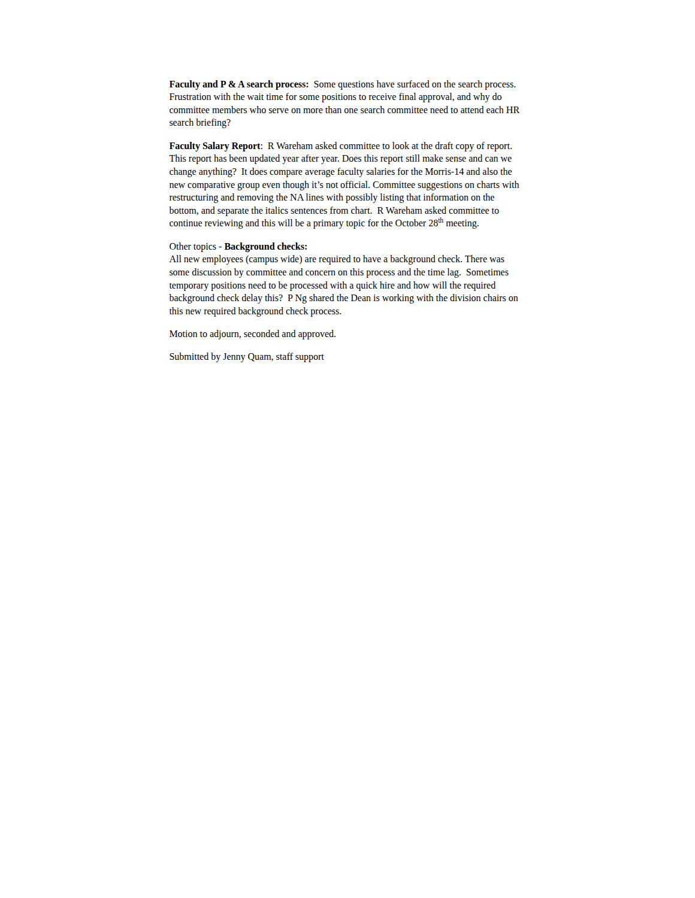Faculty and P & A search process: Some questions have surfaced on the search process. Frustration with the wait time for some positions to receive final approval, and why do committee members who serve on more than one search committee need to attend each HR search briefing?
Faculty Salary Report: R Wareham asked committee to look at the draft copy of report. This report has been updated year after year. Does this report still make sense and can we change anything? It does compare average faculty salaries for the Morris-14 and also the new comparative group even though it’s not official. Committee suggestions on charts with restructuring and removing the NA lines with possibly listing that information on the bottom, and separate the italics sentences from chart. R Wareham asked committee to continue reviewing and this will be a primary topic for the October 28th meeting.
Other topics - Background checks:
All new employees (campus wide) are required to have a background check. There was some discussion by committee and concern on this process and the time lag. Sometimes temporary positions need to be processed with a quick hire and how will the required background check delay this? P Ng shared the Dean is working with the division chairs on this new required background check process.
Motion to adjourn, seconded and approved.
Submitted by Jenny Quam, staff support